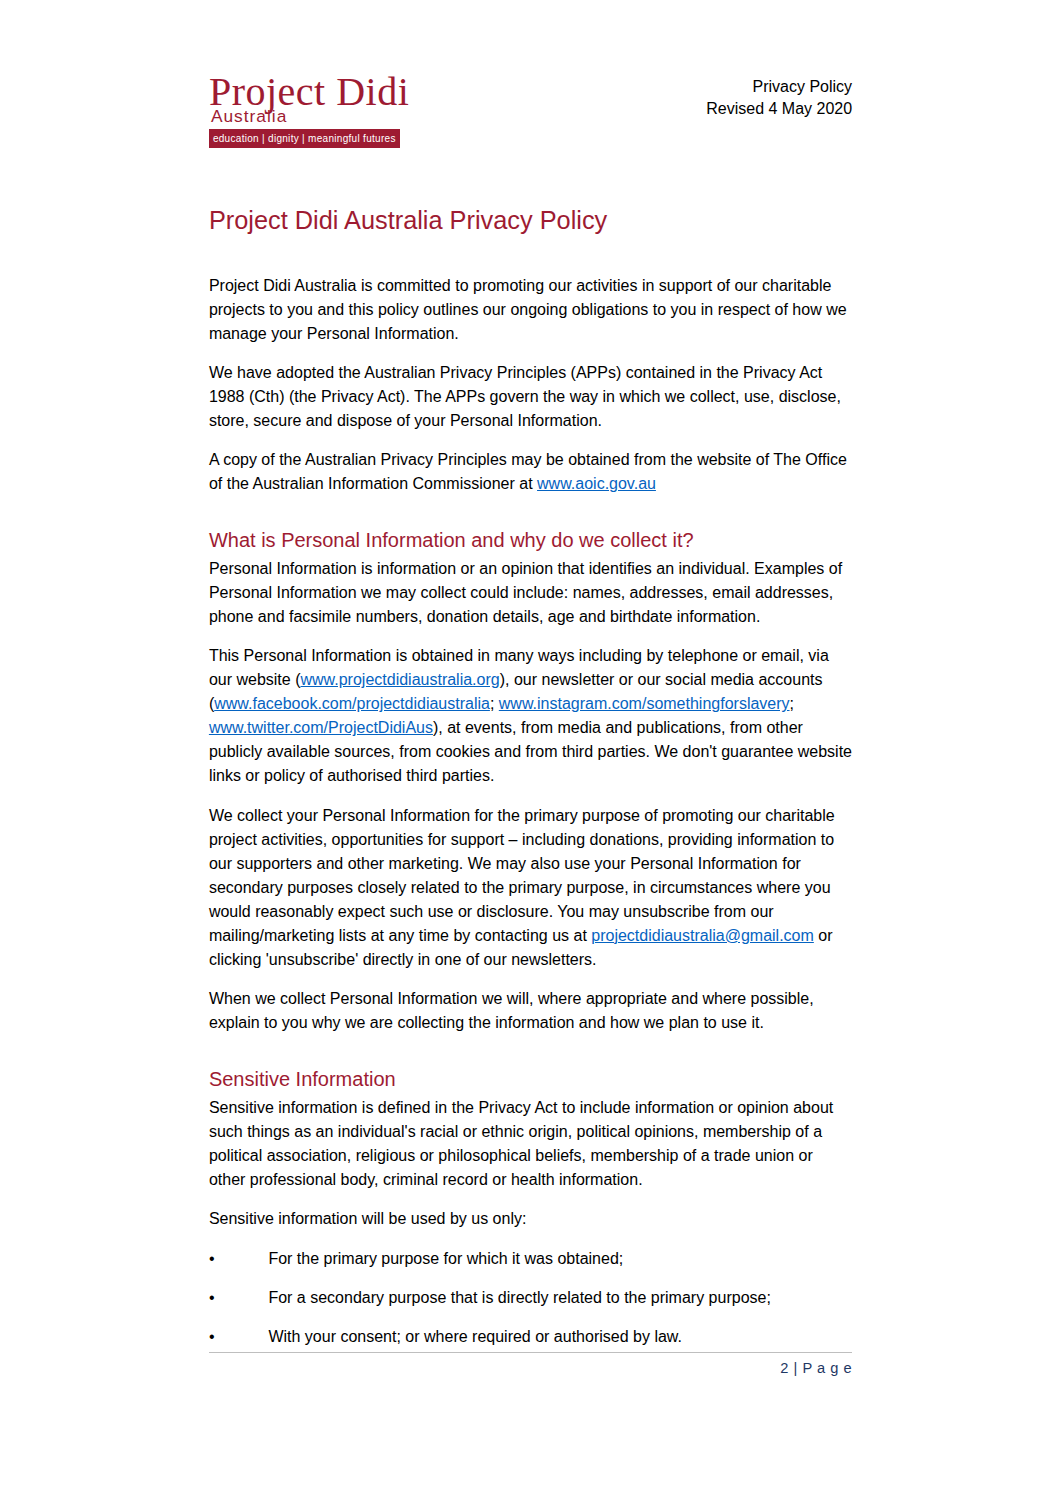Project Didi
Australia
education | dignity | meaningful futures
Privacy Policy
Revised 4 May 2020
Project Didi Australia Privacy Policy
Project Didi Australia is committed to promoting our activities in support of our charitable projects to you and this policy outlines our ongoing obligations to you in respect of how we manage your Personal Information.
We have adopted the Australian Privacy Principles (APPs) contained in the Privacy Act 1988 (Cth) (the Privacy Act). The APPs govern the way in which we collect, use, disclose, store, secure and dispose of your Personal Information.
A copy of the Australian Privacy Principles may be obtained from the website of The Office of the Australian Information Commissioner at www.aoic.gov.au
What is Personal Information and why do we collect it?
Personal Information is information or an opinion that identifies an individual. Examples of Personal Information we may collect could include: names, addresses, email addresses, phone and facsimile numbers, donation details, age and birthdate information.
This Personal Information is obtained in many ways including by telephone or email, via our website (www.projectdidiaustralia.org), our newsletter or our social media accounts (www.facebook.com/projectdidiaustralia; www.instagram.com/somethingforslavery; www.twitter.com/ProjectDidiAus), at events, from media and publications, from other publicly available sources, from cookies and from third parties. We don't guarantee website links or policy of authorised third parties.
We collect your Personal Information for the primary purpose of promoting our charitable project activities, opportunities for support – including donations, providing information to our supporters and other marketing. We may also use your Personal Information for secondary purposes closely related to the primary purpose, in circumstances where you would reasonably expect such use or disclosure. You may unsubscribe from our mailing/marketing lists at any time by contacting us at projectdidiaustralia@gmail.com or clicking 'unsubscribe' directly in one of our newsletters.
When we collect Personal Information we will, where appropriate and where possible, explain to you why we are collecting the information and how we plan to use it.
Sensitive Information
Sensitive information is defined in the Privacy Act to include information or opinion about such things as an individual's racial or ethnic origin, political opinions, membership of a political association, religious or philosophical beliefs, membership of a trade union or other professional body, criminal record or health information.
Sensitive information will be used by us only:
•For the primary purpose for which it was obtained;
•For a secondary purpose that is directly related to the primary purpose;
•With your consent; or where required or authorised by law.
2 | P a g e